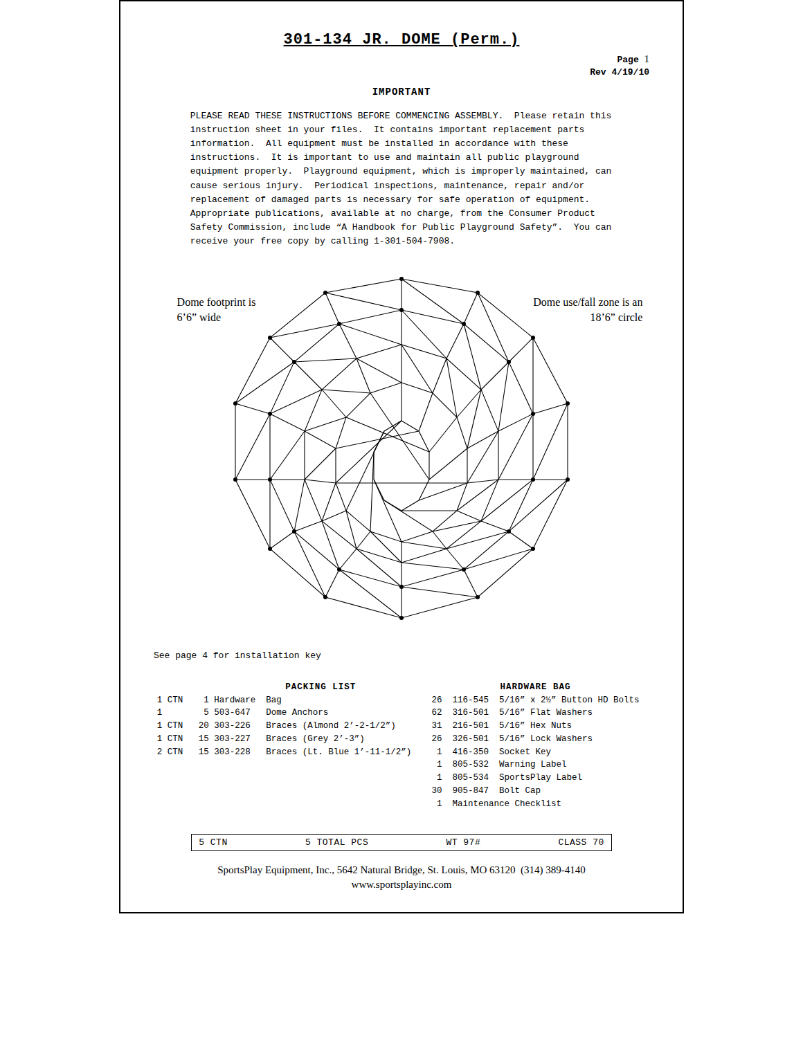301-134 JR. DOME (Perm.)
Page 1
Rev 4/19/10
IMPORTANT
PLEASE READ THESE INSTRUCTIONS BEFORE COMMENCING ASSEMBLY. Please retain this instruction sheet in your files. It contains important replacement parts information. All equipment must be installed in accordance with these instructions. It is important to use and maintain all public playground equipment properly. Playground equipment, which is improperly maintained, can cause serious injury. Periodical inspections, maintenance, repair and/or replacement of damaged parts is necessary for safe operation of equipment. Appropriate publications, available at no charge, from the Consumer Product Safety Commission, include “A Handbook for Public Playground Safety”. You can receive your free copy by calling 1-301-504-7908.
Dome footprint is
6’6” wide
Dome use/fall zone is an
18’6” circle
See page 4 for installation key
PACKING LIST1 CTN 1 Hardware Bag 1 5 503-647 Dome Anchors 1 CTN 20 303-226 Braces (Almond 2’-2-1/2”) 1 CTN 15 303-227 Braces (Grey 2’-3”) 2 CTN 15 303-228 Braces (Lt. Blue 1’-11-1/2”)
HARDWARE BAG26 116-545 5/16” x 2½” Button HD Bolts 62 316-501 5/16” Flat Washers 31 216-501 5/16” Hex Nuts 26 326-501 5/16” Lock Washers 1 416-350 Socket Key 1 805-532 Warning Label 1 805-534 SportsPlay Label 30 905-847 Bolt Cap 1 Maintenance Checklist
5 CTN 5 TOTAL PCS WT 97# CLASS 70
SportsPlay Equipment, Inc., 5642 Natural Bridge, St. Louis, MO 63120 (314) 389-4140
www.sportsplayinc.com